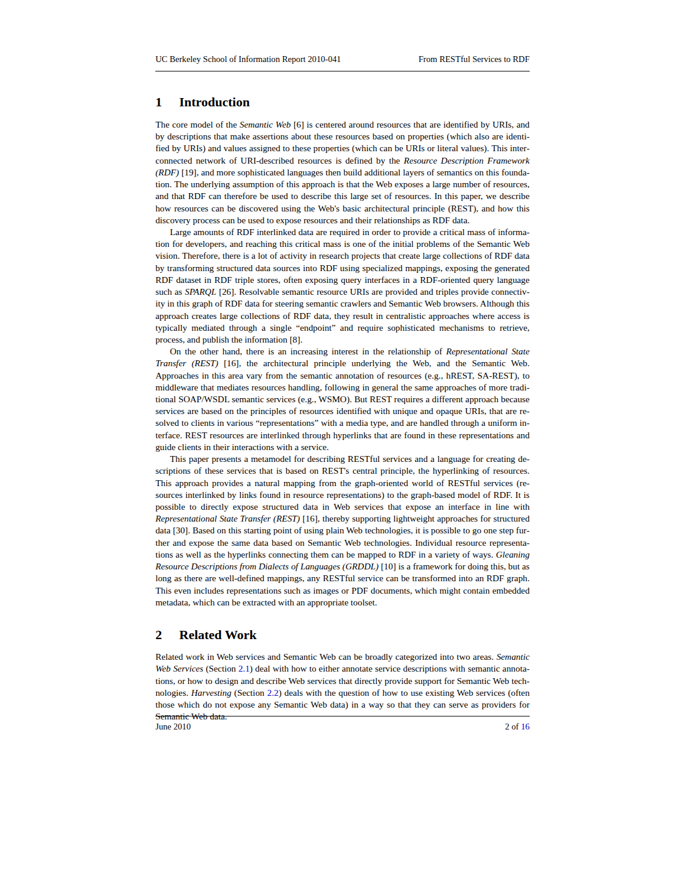UC Berkeley School of Information Report 2010-041 From RESTful Services to RDF
1 Introduction
The core model of the Semantic Web [6] is centered around resources that are identified by URIs, and by descriptions that make assertions about these resources based on properties (which also are identified by URIs) and values assigned to these properties (which can be URIs or literal values). This interconnected network of URI-described resources is defined by the Resource Description Framework (RDF) [19], and more sophisticated languages then build additional layers of semantics on this foundation. The underlying assumption of this approach is that the Web exposes a large number of resources, and that RDF can therefore be used to describe this large set of resources. In this paper, we describe how resources can be discovered using the Web's basic architectural principle (REST), and how this discovery process can be used to expose resources and their relationships as RDF data.
Large amounts of RDF interlinked data are required in order to provide a critical mass of information for developers, and reaching this critical mass is one of the initial problems of the Semantic Web vision. Therefore, there is a lot of activity in research projects that create large collections of RDF data by transforming structured data sources into RDF using specialized mappings, exposing the generated RDF dataset in RDF triple stores, often exposing query interfaces in a RDF-oriented query language such as SPARQL [26]. Resolvable semantic resource URIs are provided and triples provide connectivity in this graph of RDF data for steering semantic crawlers and Semantic Web browsers. Although this approach creates large collections of RDF data, they result in centralistic approaches where access is typically mediated through a single “endpoint” and require sophisticated mechanisms to retrieve, process, and publish the information [8].
On the other hand, there is an increasing interest in the relationship of Representational State Transfer (REST) [16], the architectural principle underlying the Web, and the Semantic Web. Approaches in this area vary from the semantic annotation of resources (e.g., hREST, SA-REST), to middleware that mediates resources handling, following in general the same approaches of more traditional SOAP/WSDL semantic services (e.g., WSMO). But REST requires a different approach because services are based on the principles of resources identified with unique and opaque URIs, that are resolved to clients in various “representations” with a media type, and are handled through a uniform interface. REST resources are interlinked through hyperlinks that are found in these representations and guide clients in their interactions with a service.
This paper presents a metamodel for describing RESTful services and a language for creating descriptions of these services that is based on REST's central principle, the hyperlinking of resources. This approach provides a natural mapping from the graph-oriented world of RESTful services (resources interlinked by links found in resource representations) to the graph-based model of RDF. It is possible to directly expose structured data in Web services that expose an interface in line with Representational State Transfer (REST) [16], thereby supporting lightweight approaches for structured data [30]. Based on this starting point of using plain Web technologies, it is possible to go one step further and expose the same data based on Semantic Web technologies. Individual resource representations as well as the hyperlinks connecting them can be mapped to RDF in a variety of ways. Gleaning Resource Descriptions from Dialects of Languages (GRDDL) [10] is a framework for doing this, but as long as there are well-defined mappings, any RESTful service can be transformed into an RDF graph. This even includes representations such as images or PDF documents, which might contain embedded metadata, which can be extracted with an appropriate toolset.
2 Related Work
Related work in Web services and Semantic Web can be broadly categorized into two areas. Semantic Web Services (Section 2.1) deal with how to either annotate service descriptions with semantic annotations, or how to design and describe Web services that directly provide support for Semantic Web technologies. Harvesting (Section 2.2) deals with the question of how to use existing Web services (often those which do not expose any Semantic Web data) in a way so that they can serve as providers for Semantic Web data.
June 2010 2 of 16